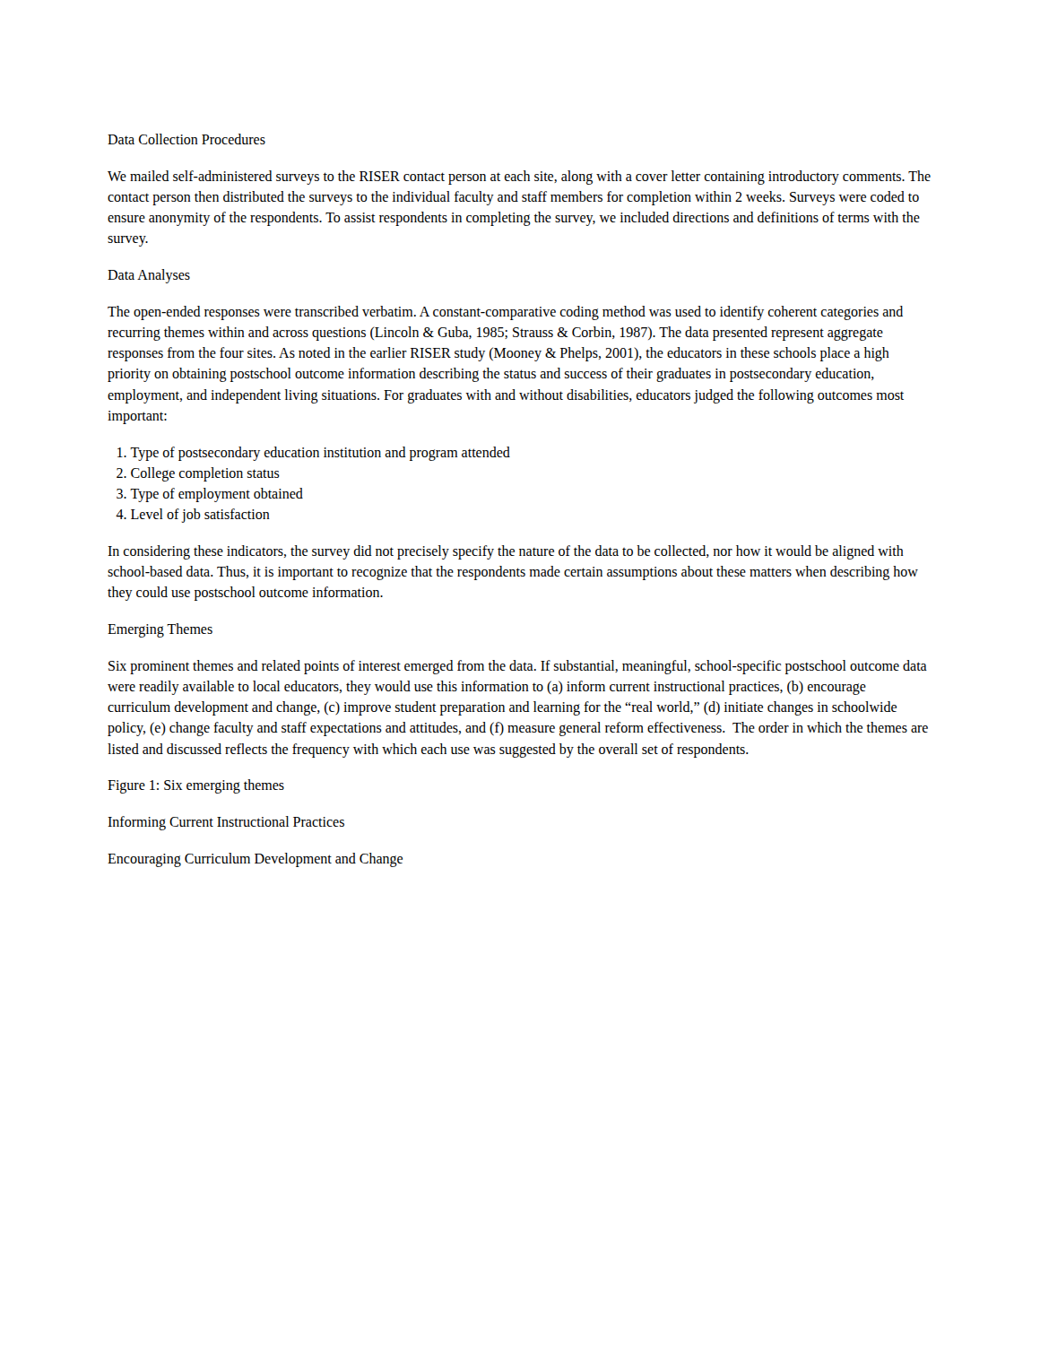Data Collection Procedures
We mailed self-administered surveys to the RISER contact person at each site, along with a cover letter containing introductory comments. The contact person then distributed the surveys to the individual faculty and staff members for completion within 2 weeks. Surveys were coded to ensure anonymity of the respondents. To assist respondents in completing the survey, we included directions and definitions of terms with the survey.
Data Analyses
The open-ended responses were transcribed verbatim. A constant-comparative coding method was used to identify coherent categories and recurring themes within and across questions (Lincoln & Guba, 1985; Strauss & Corbin, 1987). The data presented represent aggregate responses from the four sites. As noted in the earlier RISER study (Mooney & Phelps, 2001), the educators in these schools place a high priority on obtaining postschool outcome information describing the status and success of their graduates in postsecondary education, employment, and independent living situations. For graduates with and without disabilities, educators judged the following outcomes most important:
Type of postsecondary education institution and program attended
College completion status
Type of employment obtained
Level of job satisfaction
In considering these indicators, the survey did not precisely specify the nature of the data to be collected, nor how it would be aligned with school-based data. Thus, it is important to recognize that the respondents made certain assumptions about these matters when describing how they could use postschool outcome information.
Emerging Themes
Six prominent themes and related points of interest emerged from the data. If substantial, meaningful, school-specific postschool outcome data were readily available to local educators, they would use this information to (a) inform current instructional practices, (b) encourage curriculum development and change, (c) improve student preparation and learning for the “real world,” (d) initiate changes in schoolwide policy, (e) change faculty and staff expectations and attitudes, and (f) measure general reform effectiveness. The order in which the themes are listed and discussed reflects the frequency with which each use was suggested by the overall set of respondents.
Figure 1: Six emerging themes
Informing Current Instructional Practices
Encouraging Curriculum Development and Change